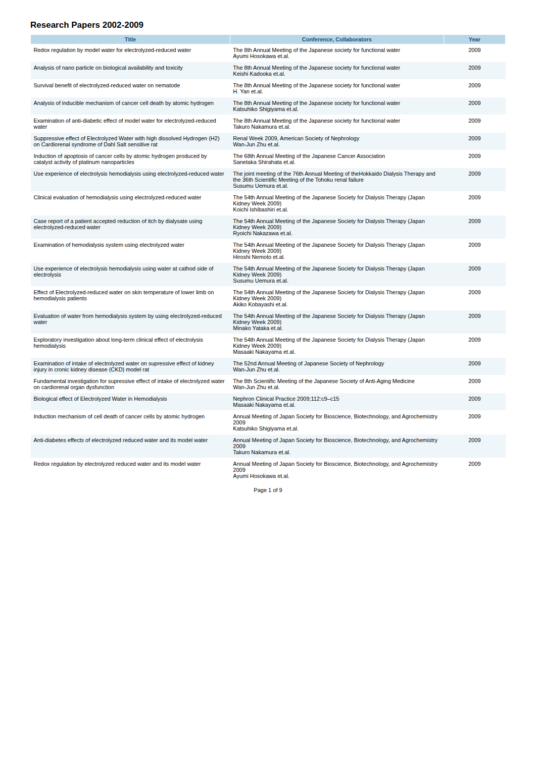Research Papers 2002-2009
| Title | Conference, Collaborators | Year |
| --- | --- | --- |
| Redox regulation by model water for electrolyzed-reduced water | The 8th Annual Meeting of the Japanese society for functional water Ayumi Hosokawa et.al. | 2009 |
| Analysis of nano particle on biological availability and toxicity | The 8th Annual Meeting of the Japanese society for functional water Keishi Kadooka et.al. | 2009 |
| Survival benefit of electrolyzed-reduced water on nematode | The 8th Annual Meeting of the Japanese society for functional water H. Yan et.al. | 2009 |
| Analysis of inducible mechanism of cancer cell death by atomic hydrogen | The 8th Annual Meeting of the Japanese society for functional water Katsuhiko Shigiyama et.al. | 2009 |
| Examination of anti-diabetic effect of model water for electrolyzed-reduced water | The 8th Annual Meeting of the Japanese society for functional water Takuro Nakamura et.al. | 2009 |
| Suppressive effect of Electrolyzed Water with high dissolved Hydrogen (H2) on Cardiorenal syndrome of Dahl Salt sensitive rat | Renal Week 2009, American Society of Nephrology Wan-Jun Zhu et.al. | 2009 |
| Induction of apoptosis of cancer cells by atomic hydrogen produced by catalyst activity of platinum nanoparticles | The 68th Annual Meeting of the Japanese Cancer Association Sanetaka Shirahata et.al. | 2009 |
| Use experience of electrolysis hemodialysis using electrolyzed-reduced water | The joint meeting of the 76th Annual Meeting of theHokkaido Dialysis Therapy and the 36th Scientific Meeting of the Tohoku renal failure Susumu Uemura et.al. | 2009 |
| Clinical evaluation of hemodialysis using electrolyzed-reduced water | The 54th Annual Meeting of the Japanese Society for Dialysis Therapy (Japan Kidney Week 2009) Koichi Ishibashiri et.al. | 2009 |
| Case report of a patient accepted reduction of itch by dialysate using electrolyzed-reduced water | The 54th Annual Meeting of the Japanese Society for Dialysis Therapy (Japan Kidney Week 2009) Ryoichi Nakazawa et.al. | 2009 |
| Examination of hemodialysis system using electrolyzed water | The 54th Annual Meeting of the Japanese Society for Dialysis Therapy (Japan Kidney Week 2009) Hiroshi Nemoto et.al. | 2009 |
| Use experience of electrolysis hemodialysis using water at cathod side of electrolysis | The 54th Annual Meeting of the Japanese Society for Dialysis Therapy (Japan Kidney Week 2009) Susumu Uemura et.al. | 2009 |
| Effect of Electrolyzed-reduced water on skin temperature of lower limb on hemodialysis patients | The 54th Annual Meeting of the Japanese Society for Dialysis Therapy (Japan Kidney Week 2009) Akiko Kobayashi et.al. | 2009 |
| Evaluation of water from hemodialysis system by using electrolyzed-reduced water | The 54th Annual Meeting of the Japanese Society for Dialysis Therapy (Japan Kidney Week 2009) Minako Yataka et.al. | 2009 |
| Exploratory investigation about long-term clinical effect of electrolysis hemodialysis | The 54th Annual Meeting of the Japanese Society for Dialysis Therapy (Japan Kidney Week 2009) Masaaki Nakayama et.al. | 2009 |
| Examination of intake of electrolyzed water on supressive effect of kidney injury in cronic kidney disease (CKD) model rat | The 52nd Annual Meeting of Japanese Society of Nephrology Wan-Jun Zhu et.al. | 2009 |
| Fundamental investigation for supressive effect of intake of electrolyzed water on cardiorenal organ dysfunction | The 8th Scientific Meeting of the Japanese Society of Anti-Aging Medicine Wan-Jun Zhu et.al. | 2009 |
| Biological effect of Electrolyzed Water in Hemodialysis | Nephron Clinical Practice 2009;112:c9–c15 Masaaki Nakayama et.al. | 2009 |
| Induction mechanism of cell death of cancer cells by atomic hydrogen | Annual Meeting of Japan Society for Bioscience, Biotechnology, and Agrochemistry 2009 Katsuhiko Shigiyama et.al. | 2009 |
| Anti-diabetes effects of electrolyzed reduced water and its model water | Annual Meeting of Japan Society for Bioscience, Biotechnology, and Agrochemistry 2009 Takuro Nakamura et.al. | 2009 |
| Redox regulation by electrolyzed reduced water and its model water | Annual Meeting of Japan Society for Bioscience, Biotechnology, and Agrochemistry 2009 Ayumi Hosokawa et.al. | 2009 |
Page 1 of 9